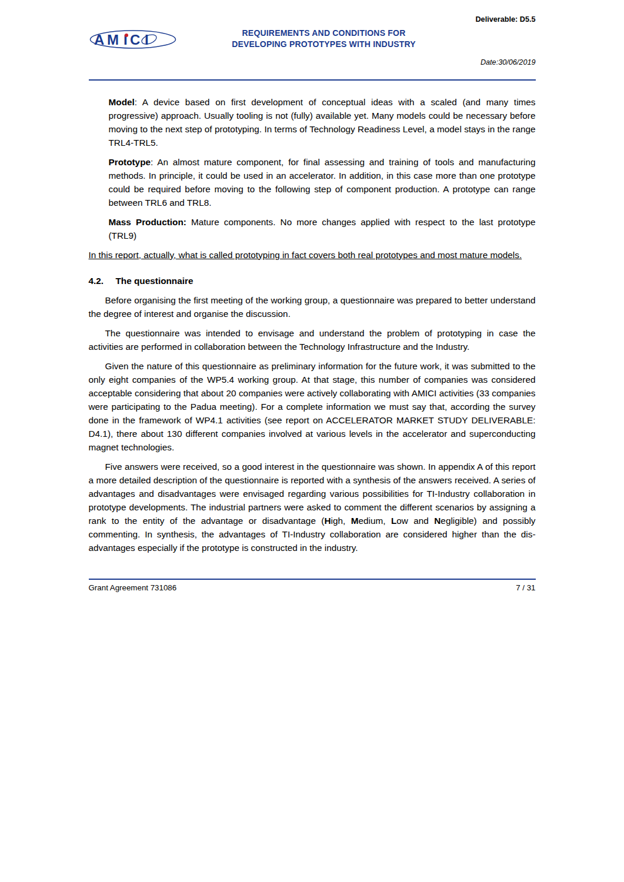Deliverable: D5.5
A M I C I
REQUIREMENTS AND CONDITIONS FOR
DEVELOPING PROTOTYPES WITH INDUSTRY
Date:30/06/2019
Model: A device based on first development of conceptual ideas with a scaled (and many times progressive) approach. Usually tooling is not (fully) available yet. Many models could be necessary before moving to the next step of prototyping. In terms of Technology Readiness Level, a model stays in the range TRL4-TRL5.
Prototype: An almost mature component, for final assessing and training of tools and manufacturing methods. In principle, it could be used in an accelerator. In addition, in this case more than one prototype could be required before moving to the following step of component production. A prototype can range between TRL6 and TRL8.
Mass Production: Mature components. No more changes applied with respect to the last prototype (TRL9)
In this report, actually, what is called prototyping in fact covers both real prototypes and most mature models.
4.2. The questionnaire
Before organising the first meeting of the working group, a questionnaire was prepared to better understand the degree of interest and organise the discussion.
The questionnaire was intended to envisage and understand the problem of prototyping in case the activities are performed in collaboration between the Technology Infrastructure and the Industry.
Given the nature of this questionnaire as preliminary information for the future work, it was submitted to the only eight companies of the WP5.4 working group. At that stage, this number of companies was considered acceptable considering that about 20 companies were actively collaborating with AMICI activities (33 companies were participating to the Padua meeting). For a complete information we must say that, according the survey done in the framework of WP4.1 activities (see report on ACCELERATOR MARKET STUDY DELIVERABLE: D4.1), there about 130 different companies involved at various levels in the accelerator and superconducting magnet technologies.
Five answers were received, so a good interest in the questionnaire was shown. In appendix A of this report a more detailed description of the questionnaire is reported with a synthesis of the answers received. A series of advantages and disadvantages were envisaged regarding various possibilities for TI-Industry collaboration in prototype developments. The industrial partners were asked to comment the different scenarios by assigning a rank to the entity of the advantage or disadvantage (High, Medium, Low and Negligible) and possibly commenting. In synthesis, the advantages of TI-Industry collaboration are considered higher than the dis-advantages especially if the prototype is constructed in the industry.
Grant Agreement 731086 7 / 31